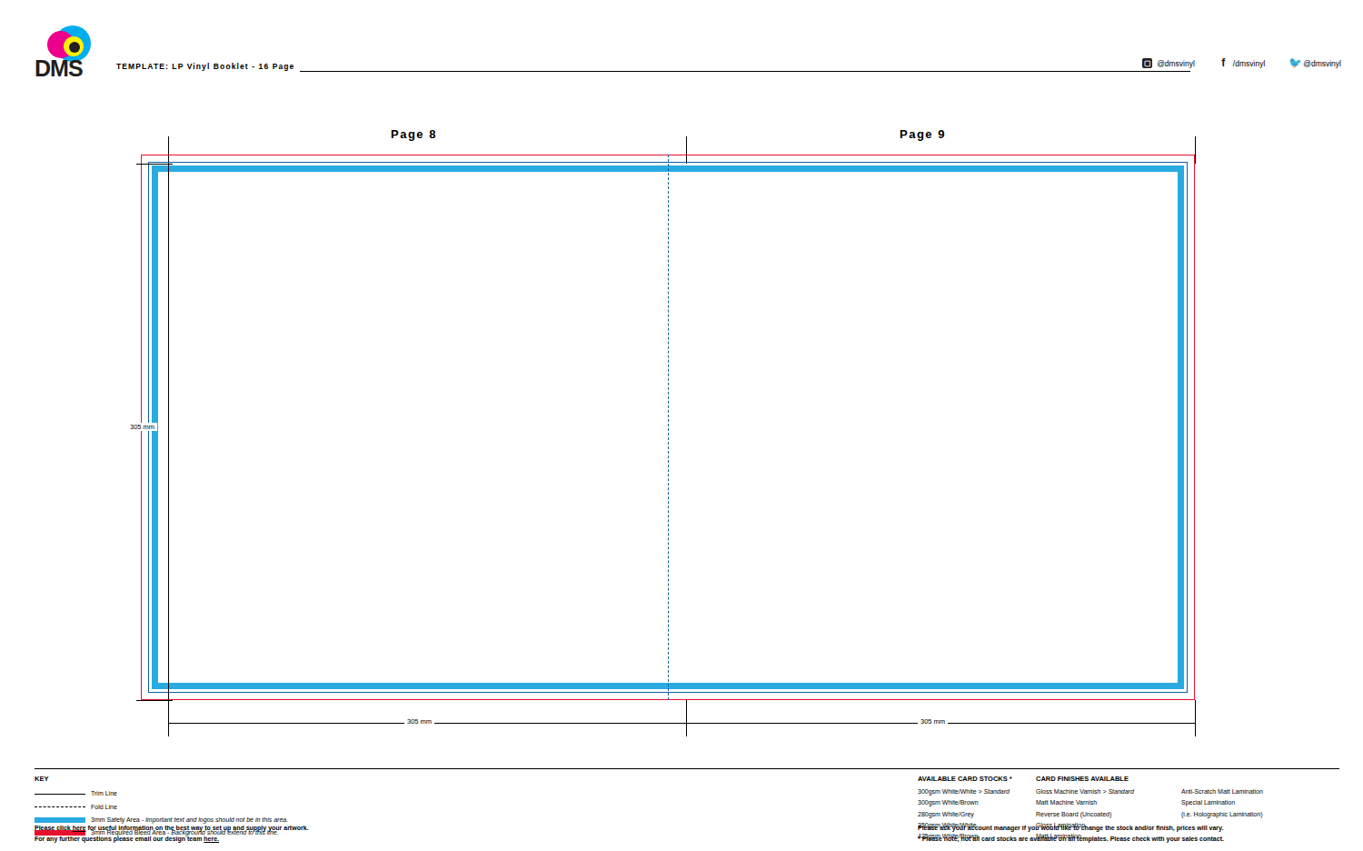DMS
TEMPLATE: LP Vinyl Booklet - 16 Page
▢@dmsvinyl f/dmsvinyl 🐦@dmsvinyl
Page 8
Page 9
305 mm
305 mm
305 mm
KEY
| | Trim Line |
| | Fold Line |
| | 3mm Safety Area - Important text and logos should not be in this area. |
| | 3mm Required Bleed Area - Background should extend to this line. |
Please click here for useful information on the best way to set up and supply your artwork.
For any further questions please email our design team here.
AVAILABLE CARD STOCKS *
300gsm White/White > Standard
300gsm White/Brown
280gsm White/Grey
350gsm White/White
425gsm White/Brown
CARD FINISHES AVAILABLE
Gloss Machine Varnish > Standard
Matt Machine Varnish
Reverse Board (Uncoated)
Gloss Lamination
Matt Lamination
Anti-Scratch Matt Lamination
Special Lamination
(i.e. Holographic Lamination)
Please ask your account manager if you would like to change the stock and/or finish, prices will vary.
* Please note, not all card stocks are available on all templates. Please check with your sales contact.